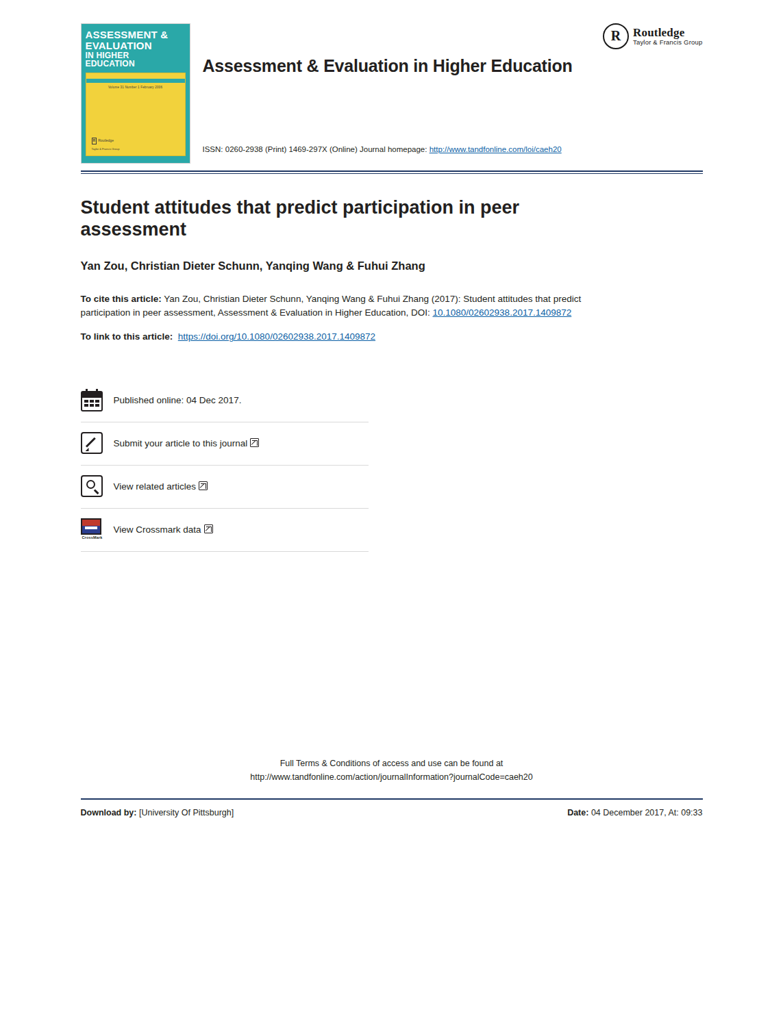Assessment &
Evaluation
in Higher Education
Volume 31 Number 1 February 2006
RRoutledge
Taylor & Francis Group
Assessment & Evaluation in Higher Education
ISSN: 0260-2938 (Print) 1469-297X (Online) Journal homepage: http://www.tandfonline.com/loi/caeh20
Routledge
Taylor & Francis Group
Student attitudes that predict participation in peer assessment
Yan Zou, Christian Dieter Schunn, Yanqing Wang & Fuhui Zhang
To cite this article: Yan Zou, Christian Dieter Schunn, Yanqing Wang & Fuhui Zhang (2017): Student attitudes that predict participation in peer assessment, Assessment & Evaluation in Higher Education, DOI: 10.1080/02602938.2017.1409872
To link to this article: https://doi.org/10.1080/02602938.2017.1409872
Published online: 04 Dec 2017.
Submit your article to this journal
View related articles
CrossMark
View Crossmark data
Full Terms & Conditions of access and use can be found at
http://www.tandfonline.com/action/journalInformation?journalCode=caeh20
Download by: [University Of Pittsburgh]
Date: 04 December 2017, At: 09:33